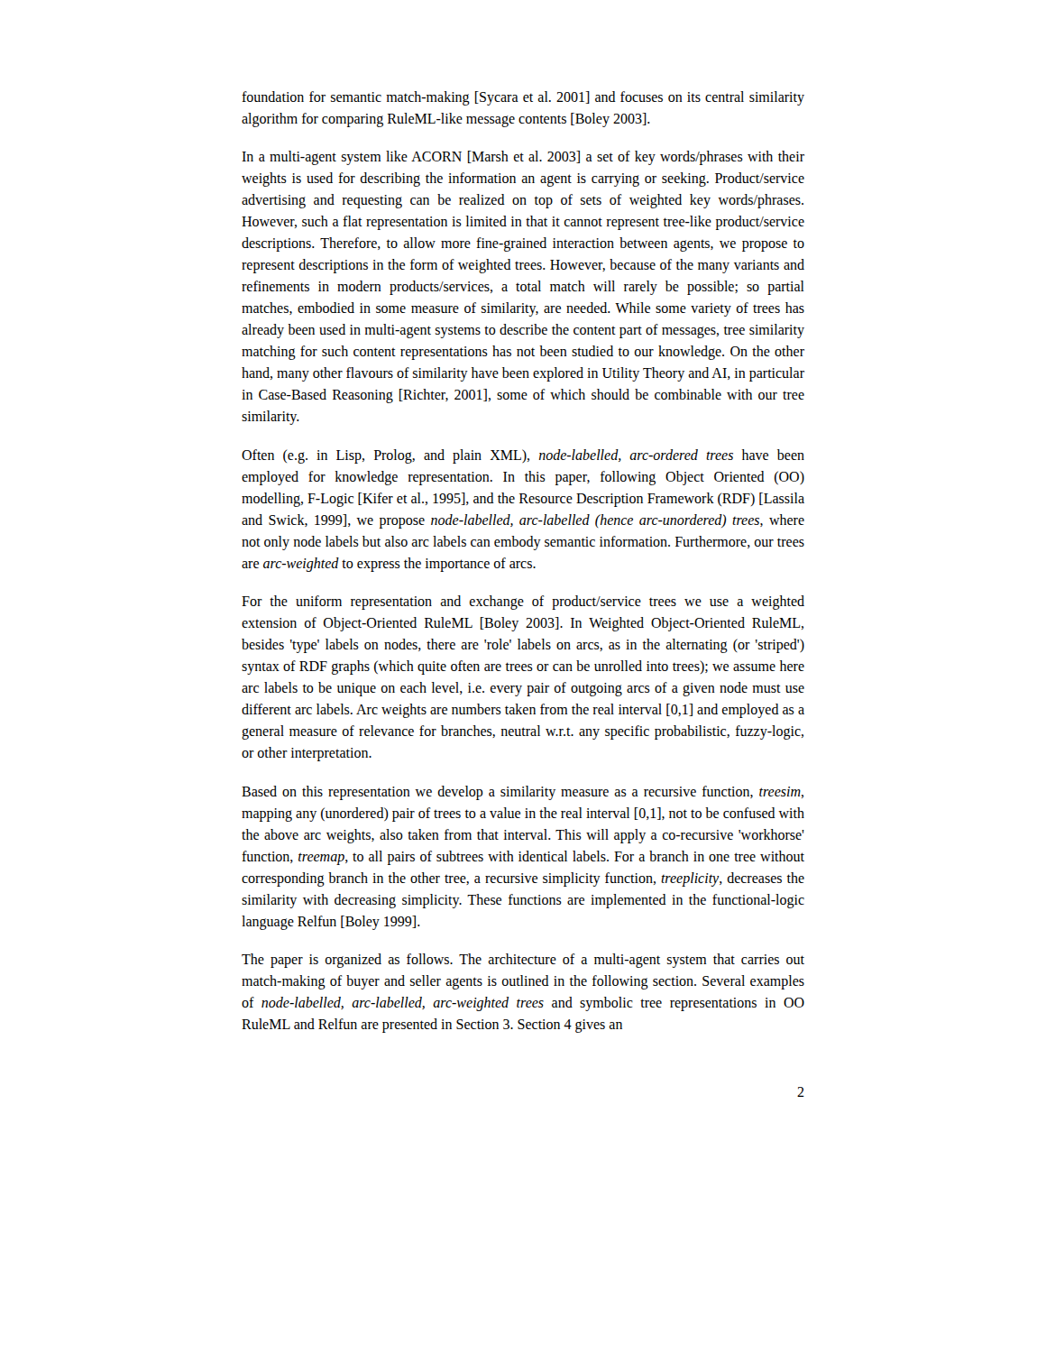foundation for semantic match-making [Sycara et al. 2001] and focuses on its central similarity algorithm for comparing RuleML-like message contents [Boley 2003].
In a multi-agent system like ACORN [Marsh et al. 2003] a set of key words/phrases with their weights is used for describing the information an agent is carrying or seeking. Product/service advertising and requesting can be realized on top of sets of weighted key words/phrases. However, such a flat representation is limited in that it cannot represent tree-like product/service descriptions. Therefore, to allow more fine-grained interaction between agents, we propose to represent descriptions in the form of weighted trees. However, because of the many variants and refinements in modern products/services, a total match will rarely be possible; so partial matches, embodied in some measure of similarity, are needed. While some variety of trees has already been used in multi-agent systems to describe the content part of messages, tree similarity matching for such content representations has not been studied to our knowledge. On the other hand, many other flavours of similarity have been explored in Utility Theory and AI, in particular in Case-Based Reasoning [Richter, 2001], some of which should be combinable with our tree similarity.
Often (e.g. in Lisp, Prolog, and plain XML), node-labelled, arc-ordered trees have been employed for knowledge representation. In this paper, following Object Oriented (OO) modelling, F-Logic [Kifer et al., 1995], and the Resource Description Framework (RDF) [Lassila and Swick, 1999], we propose node-labelled, arc-labelled (hence arc-unordered) trees, where not only node labels but also arc labels can embody semantic information. Furthermore, our trees are arc-weighted to express the importance of arcs.
For the uniform representation and exchange of product/service trees we use a weighted extension of Object-Oriented RuleML [Boley 2003]. In Weighted Object-Oriented RuleML, besides 'type' labels on nodes, there are 'role' labels on arcs, as in the alternating (or 'striped') syntax of RDF graphs (which quite often are trees or can be unrolled into trees); we assume here arc labels to be unique on each level, i.e. every pair of outgoing arcs of a given node must use different arc labels. Arc weights are numbers taken from the real interval [0,1] and employed as a general measure of relevance for branches, neutral w.r.t. any specific probabilistic, fuzzy-logic, or other interpretation.
Based on this representation we develop a similarity measure as a recursive function, treesim, mapping any (unordered) pair of trees to a value in the real interval [0,1], not to be confused with the above arc weights, also taken from that interval. This will apply a co-recursive 'workhorse' function, treemap, to all pairs of subtrees with identical labels. For a branch in one tree without corresponding branch in the other tree, a recursive simplicity function, treeplicity, decreases the similarity with decreasing simplicity. These functions are implemented in the functional-logic language Relfun [Boley 1999].
The paper is organized as follows. The architecture of a multi-agent system that carries out match-making of buyer and seller agents is outlined in the following section. Several examples of node-labelled, arc-labelled, arc-weighted trees and symbolic tree representations in OO RuleML and Relfun are presented in Section 3. Section 4 gives an
2